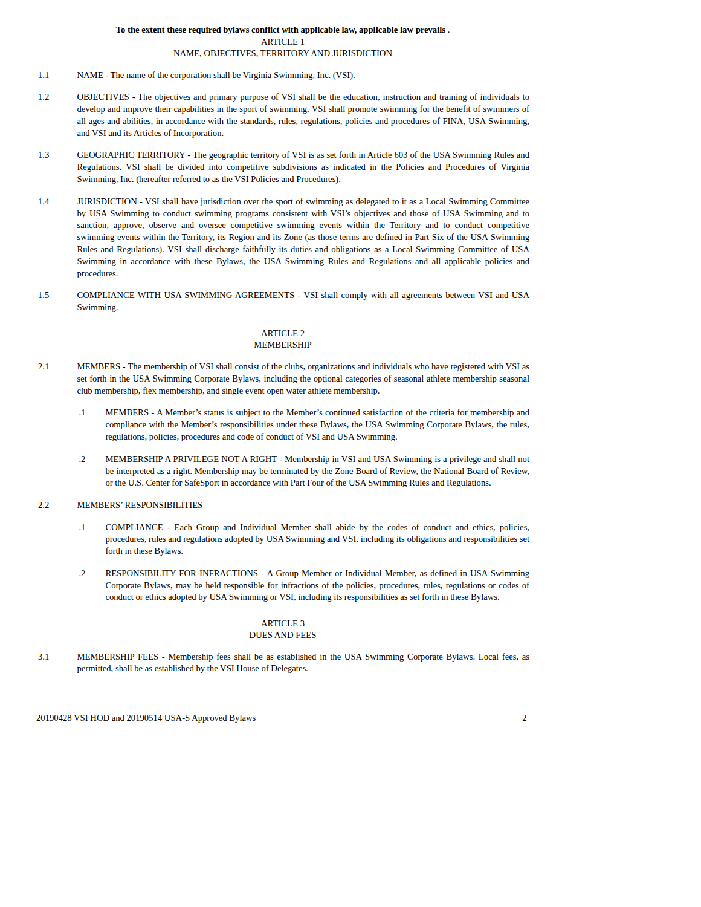To the extent these required bylaws conflict with applicable law, applicable law prevails .
ARTICLE 1
NAME, OBJECTIVES, TERRITORY AND JURISDICTION
1.1
NAME - The name of the corporation shall be Virginia Swimming, Inc. (VSI).
1.2
OBJECTIVES - The objectives and primary purpose of VSI shall be the education, instruction and training of individuals to develop and improve their capabilities in the sport of swimming. VSI shall promote swimming for the benefit of swimmers of all ages and abilities, in accordance with the standards, rules, regulations, policies and procedures of FINA, USA Swimming, and VSI and its Articles of Incorporation.
1.3
GEOGRAPHIC TERRITORY - The geographic territory of VSI is as set forth in Article 603 of the USA Swimming Rules and Regulations. VSI shall be divided into competitive subdivisions as indicated in the Policies and Procedures of Virginia Swimming, Inc. (hereafter referred to as the VSI Policies and Procedures).
1.4
JURISDICTION - VSI shall have jurisdiction over the sport of swimming as delegated to it as a Local Swimming Committee by USA Swimming to conduct swimming programs consistent with VSI’s objectives and those of USA Swimming and to sanction, approve, observe and oversee competitive swimming events within the Territory and to conduct competitive swimming events within the Territory, its Region and its Zone (as those terms are defined in Part Six of the USA Swimming Rules and Regulations). VSI shall discharge faithfully its duties and obligations as a Local Swimming Committee of USA Swimming in accordance with these Bylaws, the USA Swimming Rules and Regulations and all applicable policies and procedures.
1.5
COMPLIANCE WITH USA SWIMMING AGREEMENTS - VSI shall comply with all agreements between VSI and USA Swimming.
ARTICLE 2
MEMBERSHIP
2.1
MEMBERS - The membership of VSI shall consist of the clubs, organizations and individuals who have registered with VSI as set forth in the USA Swimming Corporate Bylaws, including the optional categories of seasonal athlete membership seasonal club membership, flex membership, and single event open water athlete membership.
.1
MEMBERS - A Member’s status is subject to the Member’s continued satisfaction of the criteria for membership and compliance with the Member’s responsibilities under these Bylaws, the USA Swimming Corporate Bylaws, the rules, regulations, policies, procedures and code of conduct of VSI and USA Swimming.
.2
MEMBERSHIP A PRIVILEGE NOT A RIGHT - Membership in VSI and USA Swimming is a privilege and shall not be interpreted as a right. Membership may be terminated by the Zone Board of Review, the National Board of Review, or the U.S. Center for SafeSport in accordance with Part Four of the USA Swimming Rules and Regulations.
2.2
MEMBERS’ RESPONSIBILITIES
.1
COMPLIANCE - Each Group and Individual Member shall abide by the codes of conduct and ethics, policies, procedures, rules and regulations adopted by USA Swimming and VSI, including its obligations and responsibilities set forth in these Bylaws.
.2
RESPONSIBILITY FOR INFRACTIONS - A Group Member or Individual Member, as defined in USA Swimming Corporate Bylaws, may be held responsible for infractions of the policies, procedures, rules, regulations or codes of conduct or ethics adopted by USA Swimming or VSI, including its responsibilities as set forth in these Bylaws.
ARTICLE 3
DUES AND FEES
3.1
MEMBERSHIP FEES - Membership fees shall be as established in the USA Swimming Corporate Bylaws. Local fees, as permitted, shall be as established by the VSI House of Delegates.
20190428 VSI HOD and 20190514 USA-S Approved Bylaws
2